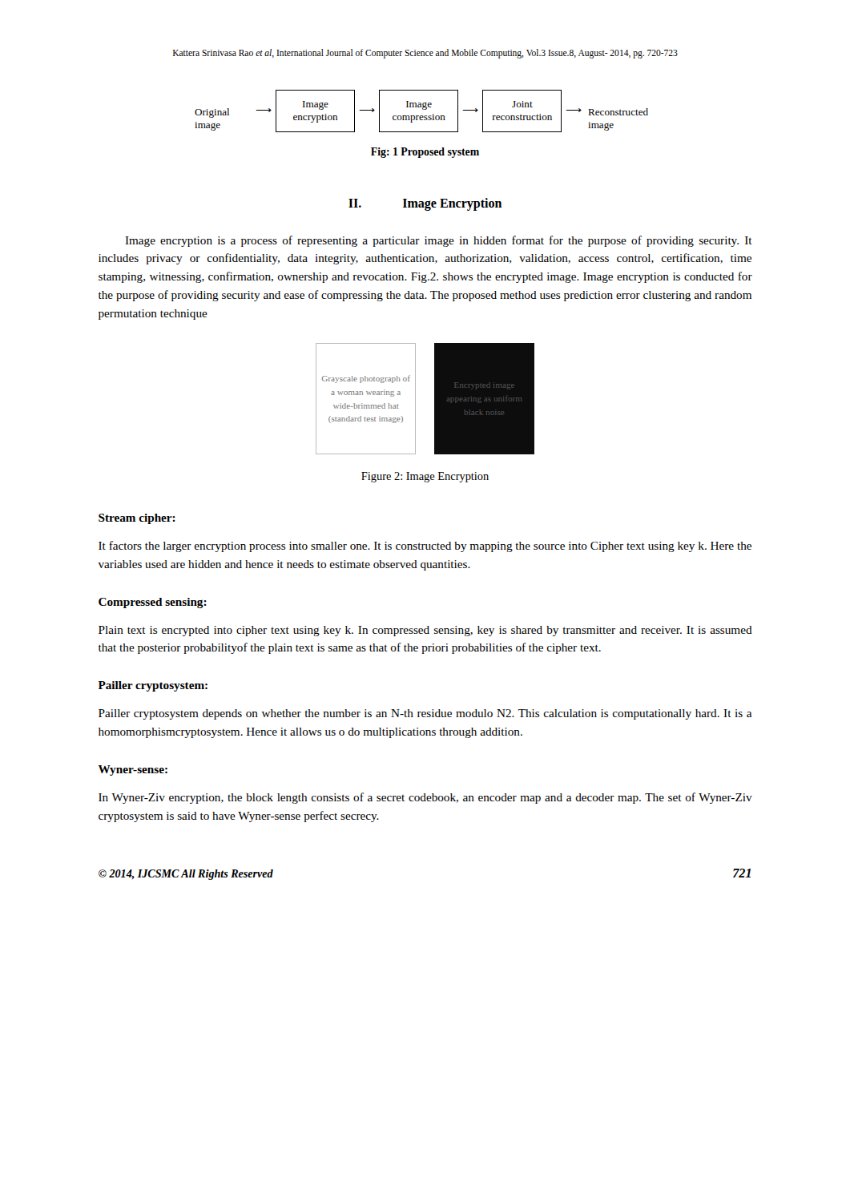Kattera Srinivasa Rao et al, International Journal of Computer Science and Mobile Computing, Vol.3 Issue.8, August- 2014, pg. 720-723
Original
image
⟶
Image
encryption
⟶
Image
compression
⟶
Joint
reconstruction
⟶
Reconstructed
image
Fig: 1 Proposed system
II. Image Encryption
Image encryption is a process of representing a particular image in hidden format for the purpose of providing security. It includes privacy or confidentiality, data integrity, authentication, authorization, validation, access control, certification, time stamping, witnessing, confirmation, ownership and revocation. Fig.2. shows the encrypted image. Image encryption is conducted for the purpose of providing security and ease of compressing the data. The proposed method uses prediction error clustering and random permutation technique
Grayscale photograph of a woman wearing a wide-brimmed hat (standard test image)
Encrypted image appearing as uniform black noise
Figure 2: Image Encryption
Stream cipher:
It factors the larger encryption process into smaller one. It is constructed by mapping the source into Cipher text using key k. Here the variables used are hidden and hence it needs to estimate observed quantities.
Compressed sensing:
Plain text is encrypted into cipher text using key k. In compressed sensing, key is shared by transmitter and receiver. It is assumed that the posterior probabilityof the plain text is same as that of the priori probabilities of the cipher text.
Pailler cryptosystem:
Pailler cryptosystem depends on whether the number is an N-th residue modulo N2. This calculation is computationally hard. It is a homomorphismcryptosystem. Hence it allows us o do multiplications through addition.
Wyner-sense:
In Wyner-Ziv encryption, the block length consists of a secret codebook, an encoder map and a decoder map. The set of Wyner-Ziv cryptosystem is said to have Wyner-sense perfect secrecy.
© 2014, IJCSMC All Rights Reserved 721